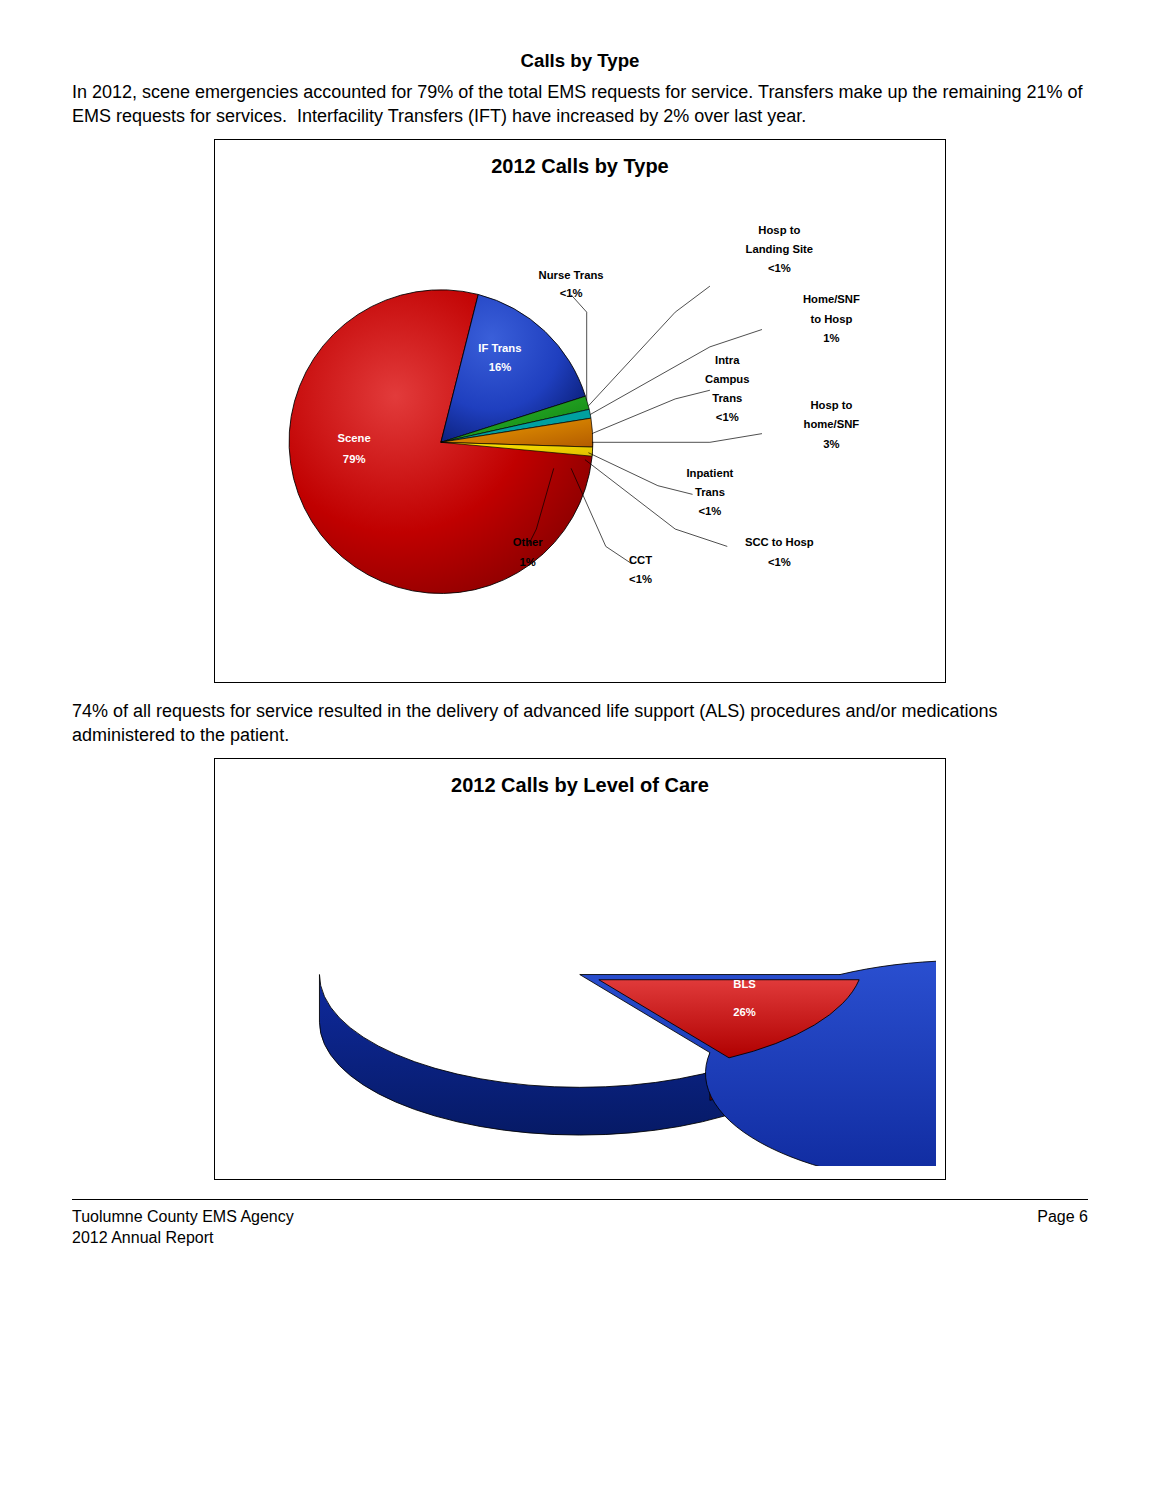Calls by Type
In 2012, scene emergencies accounted for 79% of the total EMS requests for service. Transfers make up the remaining 21% of EMS requests for services. Interfacility Transfers (IFT) have increased by 2% over last year.
2012 Calls by Type
Scene 79% IF Trans 16% Nurse Trans <1% Hosp to Landing Site <1% Home/SNF to Hosp 1% Intra Campus Trans <1% Hosp to home/SNF 3% Inpatient Trans <1% SCC to Hosp <1% CCT <1% Other 1%
74% of all requests for service resulted in the delivery of advanced life support (ALS) procedures and/or medications administered to the patient.
2012 Calls by Level of Care
ALS 74% BLS 26%
Tuolumne County EMS Agency
2012 Annual Report
Page 6